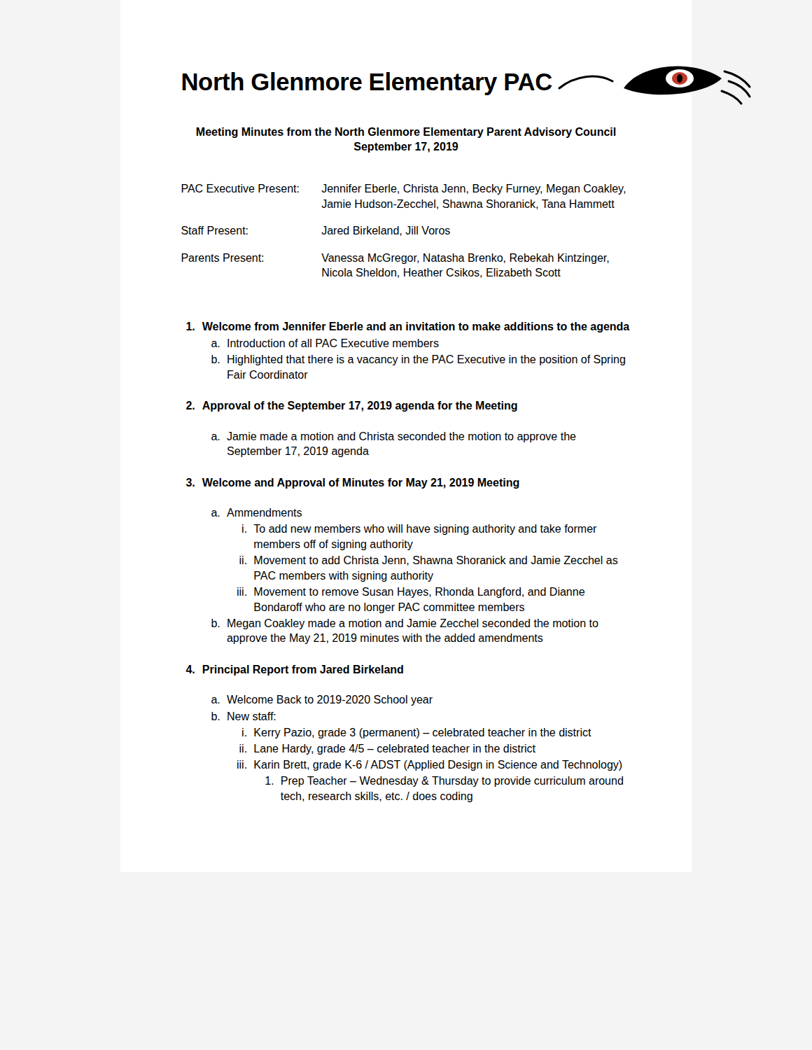North Glenmore Elementary PAC
North Glenmore Elementary PAC logo
Meeting Minutes from the North Glenmore Elementary Parent Advisory Council
September 17, 2019
| PAC Executive Present: | Jennifer Eberle, Christa Jenn, Becky Furney, Megan Coakley, Jamie Hudson-Zecchel, Shawna Shoranick, Tana Hammett |
| Staff Present: | Jared Birkeland, Jill Voros |
| Parents Present: | Vanessa McGregor, Natasha Brenko, Rebekah Kintzinger, Nicola Sheldon, Heather Csikos, Elizabeth Scott |
Welcome from Jennifer Eberle and an invitation to make additions to the agenda
Introduction of all PAC Executive members
Highlighted that there is a vacancy in the PAC Executive in the position of Spring Fair Coordinator
Approval of the September 17, 2019 agenda for the Meeting
Jamie made a motion and Christa seconded the motion to approve the September 17, 2019 agenda
Welcome and Approval of Minutes for May 21, 2019 Meeting
Ammendments
To add new members who will have signing authority and take former members off of signing authority
Movement to add Christa Jenn, Shawna Shoranick and Jamie Zecchel as PAC members with signing authority
Movement to remove Susan Hayes, Rhonda Langford, and Dianne Bondaroff who are no longer PAC committee members
Megan Coakley made a motion and Jamie Zecchel seconded the motion to approve the May 21, 2019 minutes with the added amendments
Principal Report from Jared Birkeland
Welcome Back to 2019-2020 School year
New staff:
Kerry Pazio, grade 3 (permanent) – celebrated teacher in the district
Lane Hardy, grade 4/5 – celebrated teacher in the district
Karin Brett, grade K-6 / ADST (Applied Design in Science and Technology)
Prep Teacher – Wednesday & Thursday to provide curriculum around tech, research skills, etc. / does coding